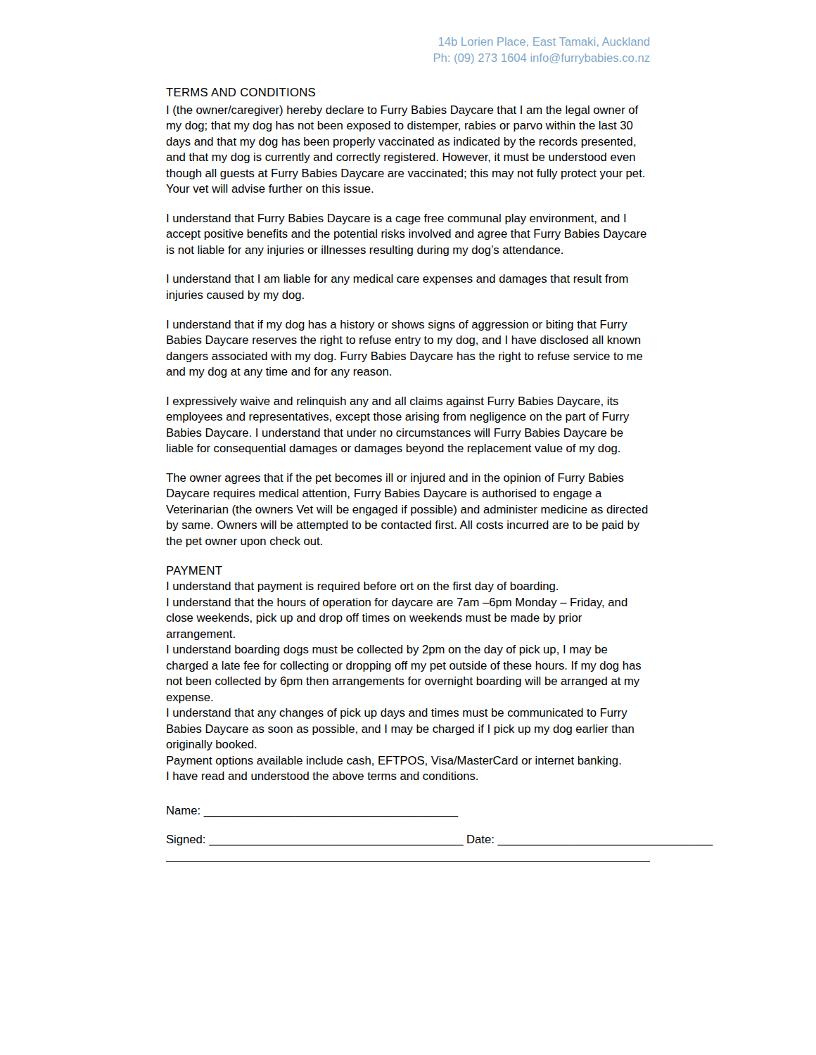14b Lorien Place, East Tamaki, Auckland Ph: (09) 273 1604 info@furrybabies.co.nz
Terms and Conditions
I (the owner/caregiver) hereby declare to Furry Babies Daycare that I am the legal owner of my dog; that my dog has not been exposed to distemper, rabies or parvo within the last 30 days and that my dog has been properly vaccinated as indicated by the records presented, and that my dog is currently and correctly registered. However, it must be understood even though all guests at Furry Babies Daycare are vaccinated; this may not fully protect your pet. Your vet will advise further on this issue.
I understand that Furry Babies Daycare is a cage free communal play environment, and I accept positive benefits and the potential risks involved and agree that Furry Babies Daycare is not liable for any injuries or illnesses resulting during my dog’s attendance.
I understand that I am liable for any medical care expenses and damages that result from injuries caused by my dog.
I understand that if my dog has a history or shows signs of aggression or biting that Furry Babies Daycare reserves the right to refuse entry to my dog, and I have disclosed all known dangers associated with my dog. Furry Babies Daycare has the right to refuse service to me and my dog at any time and for any reason.
I expressively waive and relinquish any and all claims against Furry Babies Daycare, its employees and representatives, except those arising from negligence on the part of Furry Babies Daycare. I understand that under no circumstances will Furry Babies Daycare be liable for consequential damages or damages beyond the replacement value of my dog.
The owner agrees that if the pet becomes ill or injured and in the opinion of Furry Babies Daycare requires medical attention, Furry Babies Daycare is authorised to engage a Veterinarian (the owners Vet will be engaged if possible) and administer medicine as directed by same. Owners will be attempted to be contacted first. All costs incurred are to be paid by the pet owner upon check out.
Payment
I understand that payment is required before ort on the first day of boarding.
I understand that the hours of operation for daycare are 7am –6pm Monday – Friday, and close weekends, pick up and drop off times on weekends must be made by prior arrangement.
I understand boarding dogs must be collected by 2pm on the day of pick up, I may be charged a late fee for collecting or dropping off my pet outside of these hours. If my dog has not been collected by 6pm then arrangements for overnight boarding will be arranged at my expense.
I understand that any changes of pick up days and times must be communicated to Furry Babies Daycare as soon as possible, and I may be charged if I pick up my dog earlier than originally booked.
Payment options available include cash, EFTPOS, Visa/MasterCard or internet banking.
I have read and understood the above terms and conditions.
Name: _______________________________________
Signed: _______________________________________ Date: _________________________________